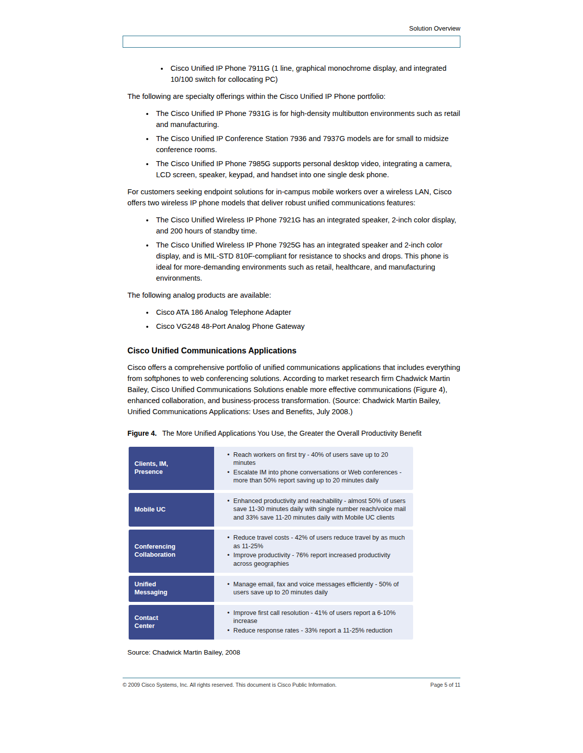Solution Overview
Cisco Unified IP Phone 7911G (1 line, graphical monochrome display, and integrated 10/100 switch for collocating PC)
The following are specialty offerings within the Cisco Unified IP Phone portfolio:
The Cisco Unified IP Phone 7931G is for high-density multibutton environments such as retail and manufacturing.
The Cisco Unified IP Conference Station 7936 and 7937G models are for small to midsize conference rooms.
The Cisco Unified IP Phone 7985G supports personal desktop video, integrating a camera, LCD screen, speaker, keypad, and handset into one single desk phone.
For customers seeking endpoint solutions for in-campus mobile workers over a wireless LAN, Cisco offers two wireless IP phone models that deliver robust unified communications features:
The Cisco Unified Wireless IP Phone 7921G has an integrated speaker, 2-inch color display, and 200 hours of standby time.
The Cisco Unified Wireless IP Phone 7925G has an integrated speaker and 2-inch color display, and is MIL-STD 810F-compliant for resistance to shocks and drops. This phone is ideal for more-demanding environments such as retail, healthcare, and manufacturing environments.
The following analog products are available:
Cisco ATA 186 Analog Telephone Adapter
Cisco VG248 48-Port Analog Phone Gateway
Cisco Unified Communications Applications
Cisco offers a comprehensive portfolio of unified communications applications that includes everything from softphones to web conferencing solutions. According to market research firm Chadwick Martin Bailey, Cisco Unified Communications Solutions enable more effective communications (Figure 4), enhanced collaboration, and business-process transformation. (Source: Chadwick Martin Bailey, Unified Communications Applications: Uses and Benefits, July 2008.)
Figure 4. The More Unified Applications You Use, the Greater the Overall Productivity Benefit
| Clients, IM, Presence | Reach workers on first try - 40% of users save up to 20 minutes Escalate IM into phone conversations or Web conferences - more than 50% report saving up to 20 minutes daily |
| Mobile UC | Enhanced productivity and reachability - almost 50% of users save 11-30 minutes daily with single number reach/voice mail and 33% save 11-20 minutes daily with Mobile UC clients |
| Conferencing Collaboration | Reduce travel costs - 42% of users reduce travel by as much as 11-25% Improve productivity - 76% report increased productivity across geographies |
| Unified Messaging | Manage email, fax and voice messages efficiently - 50% of users save up to 20 minutes daily |
| Contact Center | Improve first call resolution - 41% of users report a 6-10% increase Reduce response rates - 33% report a 11-25% reduction |
Source: Chadwick Martin Bailey, 2008
© 2009 Cisco Systems, Inc. All rights reserved. This document is Cisco Public Information. Page 5 of 11